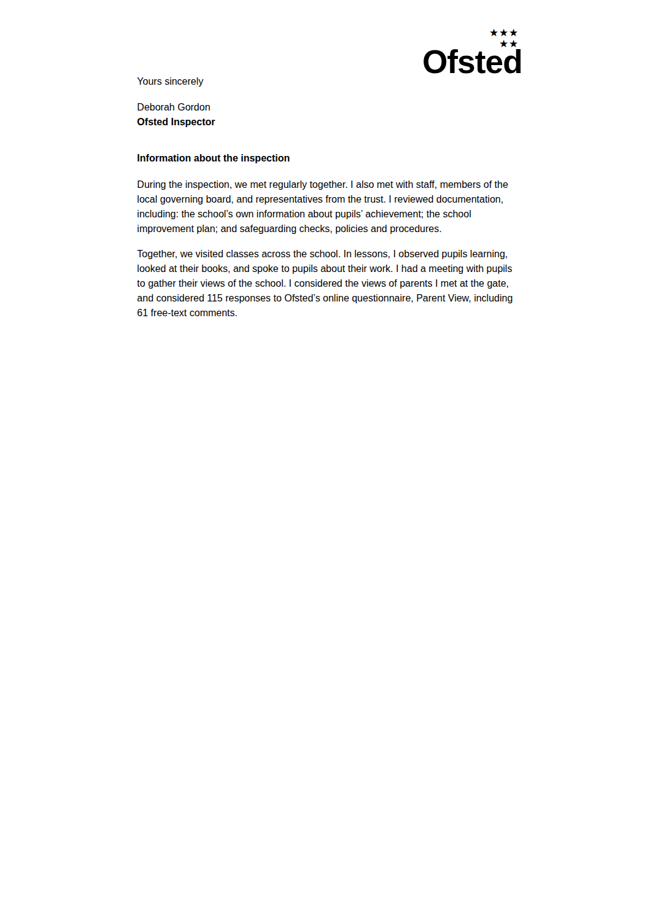★★★
★★
Ofsted
Yours sincerely
Deborah Gordon
Ofsted Inspector
Information about the inspection
During the inspection, we met regularly together. I also met with staff, members of the local governing board, and representatives from the trust. I reviewed documentation, including: the school’s own information about pupils’ achievement; the school improvement plan; and safeguarding checks, policies and procedures.
Together, we visited classes across the school. In lessons, I observed pupils learning, looked at their books, and spoke to pupils about their work. I had a meeting with pupils to gather their views of the school. I considered the views of parents I met at the gate, and considered 115 responses to Ofsted’s online questionnaire, Parent View, including 61 free-text comments.